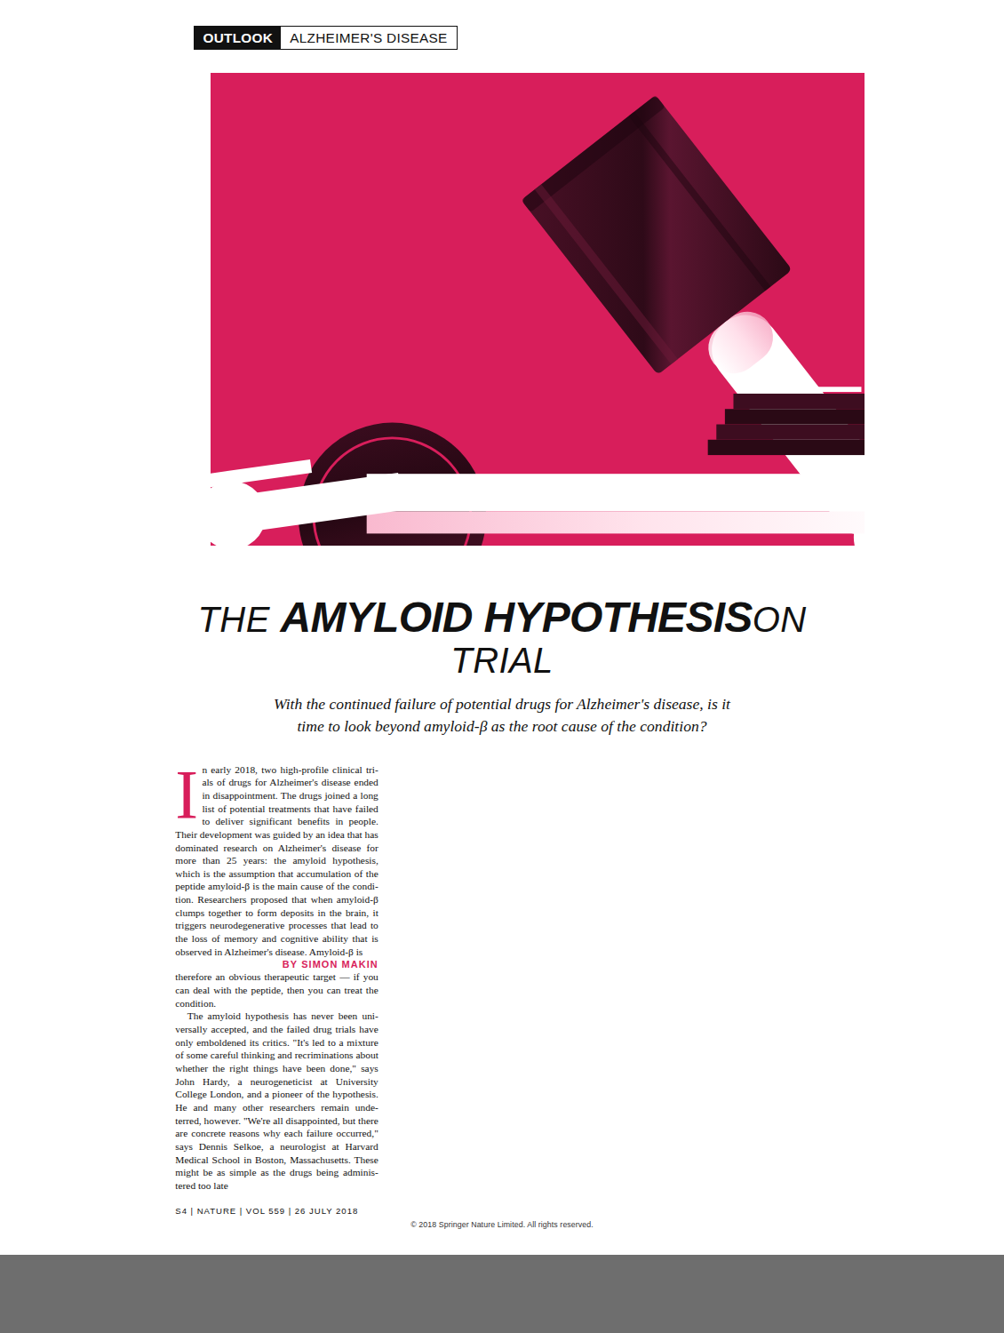OUTLOOK ALZHEIMER'S DISEASE
GIULIO BONASERA
THE AMYLOID HYPOTHESIS ON TRIAL
With the continued failure of potential drugs for Alzheimer's disease, is it time to look beyond amyloid-β as the root cause of the condition?
In early 2018, two high-profile clinical trials of drugs for Alzheimer's disease ended in disappointment. The drugs joined a long list of potential treatments that have failed to deliver significant benefits in people. Their development was guided by an idea that has dominated research on Alzheimer's disease for more than 25 years: the amyloid hypothesis, which is the assumption that accumulation of the peptide amyloid-β is the main cause of the condition. Researchers proposed that when amyloid-β clumps together to form deposits in the brain, it triggers neurodegenerative processes that lead to the loss of memory and cognitive ability that is observed in Alzheimer's disease. Amyloid-β is
BY SIMON MAKIN
therefore an obvious therapeutic target — if you can deal with the peptide, then you can treat the condition.
The amyloid hypothesis has never been universally accepted, and the failed drug trials have only emboldened its critics. "It's led to a mixture of some careful thinking and recriminations about whether the right things have been done," says John Hardy, a neurogeneticist at University College London, and a pioneer of the hypothesis. He and many other researchers remain undeterred, however. "We're all disappointed, but there are concrete reasons why each failure occurred," says Dennis Selkoe, a neurologist at Harvard Medical School in Boston, Massachusetts. These might be as simple as the drugs being administered too late
S4 | NATURE | VOL 559 | 26 JULY 2018
© 2018 Springer Nature Limited. All rights reserved.